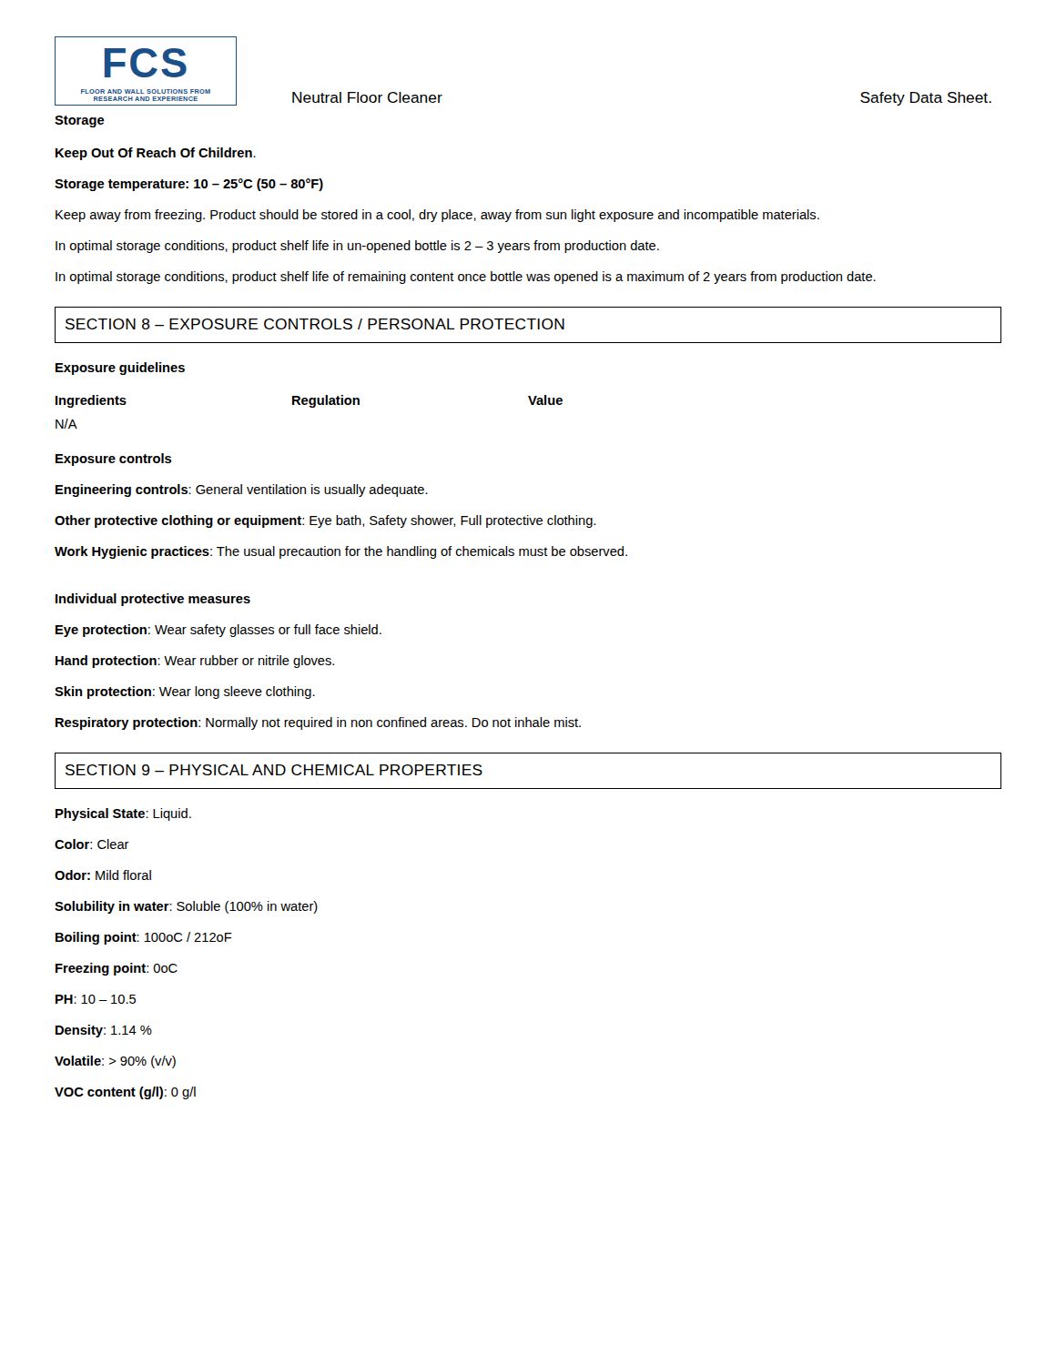FCS FLOOR AND WALL SOLUTIONS FROM
RESEARCH AND EXPERIENCE
Neutral Floor Cleaner Safety Data Sheet.
Storage
Keep Out Of Reach Of Children.
Storage temperature: 10 – 25°C (50 – 80°F)
Keep away from freezing. Product should be stored in a cool, dry place, away from sun light exposure and incompatible materials.
In optimal storage conditions, product shelf life in un-opened bottle is 2 – 3 years from production date.
In optimal storage conditions, product shelf life of remaining content once bottle was opened is a maximum of 2 years from production date.
SECTION 8 – EXPOSURE CONTROLS / PERSONAL PROTECTION
Exposure guidelines
| Ingredients | Regulation | Value |
| --- | --- | --- |
| N/A | | |
Exposure controls
Engineering controls: General ventilation is usually adequate.
Other protective clothing or equipment: Eye bath, Safety shower, Full protective clothing.
Work Hygienic practices: The usual precaution for the handling of chemicals must be observed.
Individual protective measures
Eye protection: Wear safety glasses or full face shield.
Hand protection: Wear rubber or nitrile gloves.
Skin protection: Wear long sleeve clothing.
Respiratory protection: Normally not required in non confined areas. Do not inhale mist.
SECTION 9 – PHYSICAL AND CHEMICAL PROPERTIES
Physical State: Liquid.
Color: Clear
Odor: Mild floral
Solubility in water: Soluble (100% in water)
Boiling point: 100oC / 212oF
Freezing point: 0oC
PH: 10 – 10.5
Density: 1.14 %
Volatile: > 90% (v/v)
VOC content (g/l): 0 g/l